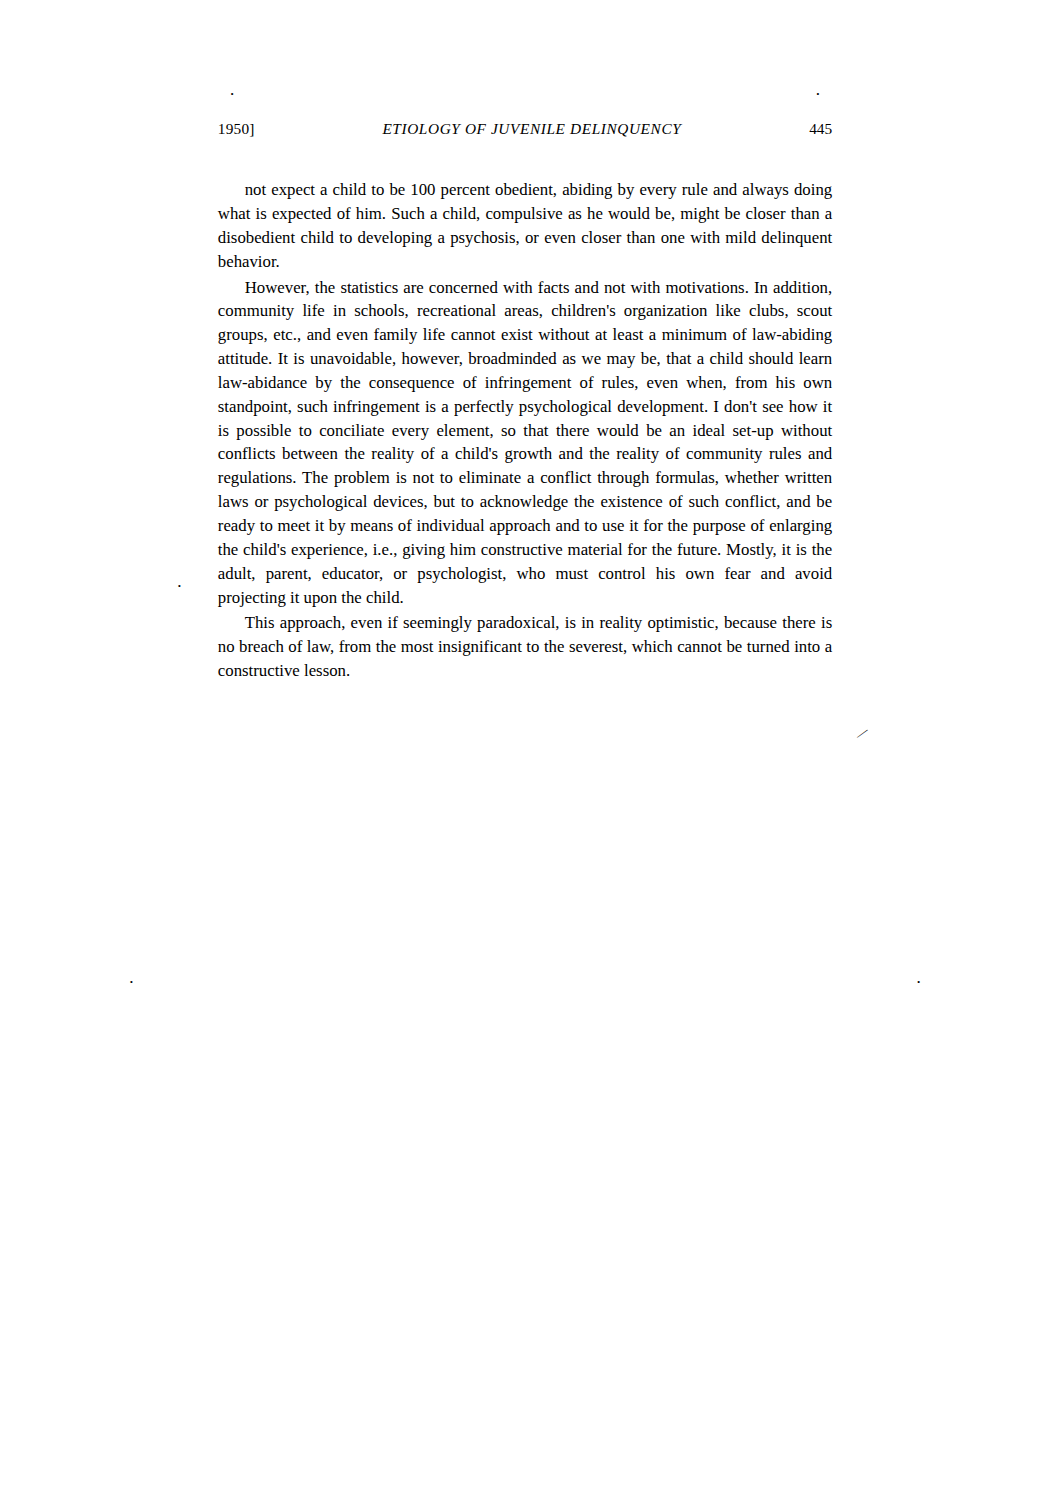· ·
1950] ETIOLOGY OF JUVENILE DELINQUENCY 445
not expect a child to be 100 percent obedient, abiding by every rule and always doing what is expected of him. Such a child, compulsive as he would be, might be closer than a disobedient child to developing a psychosis, or even closer than one with mild delinquent behavior.
However, the statistics are concerned with facts and not with motivations. In addition, community life in schools, recreational areas, children's organization like clubs, scout groups, etc., and even family life cannot exist without at least a minimum of law-abiding attitude. It is unavoidable, however, broadminded as we may be, that a child should learn law-abidance by the consequence of infringement of rules, even when, from his own standpoint, such infringement is a perfectly psychological development. I don't see how it is possible to conciliate every element, so that there would be an ideal set-up without conflicts between the reality of a child's growth and the reality of community rules and regulations. The problem is not to eliminate a conflict through formulas, whether written laws or psychological devices, but to acknowledge the existence of such conflict, and be ready to meet it by means of individual approach and to use it for the purpose of enlarging the child's experience, i.e., giving him constructive material for the future. Mostly, it is the adult, parent, educator, or psychologist, who must control his own fear and avoid projecting it upon the child.
This approach, even if seemingly paradoxical, is in reality optimistic, because there is no breach of law, from the most insignificant to the severest, which cannot be turned into a constructive lesson.
· ⁄
· ·